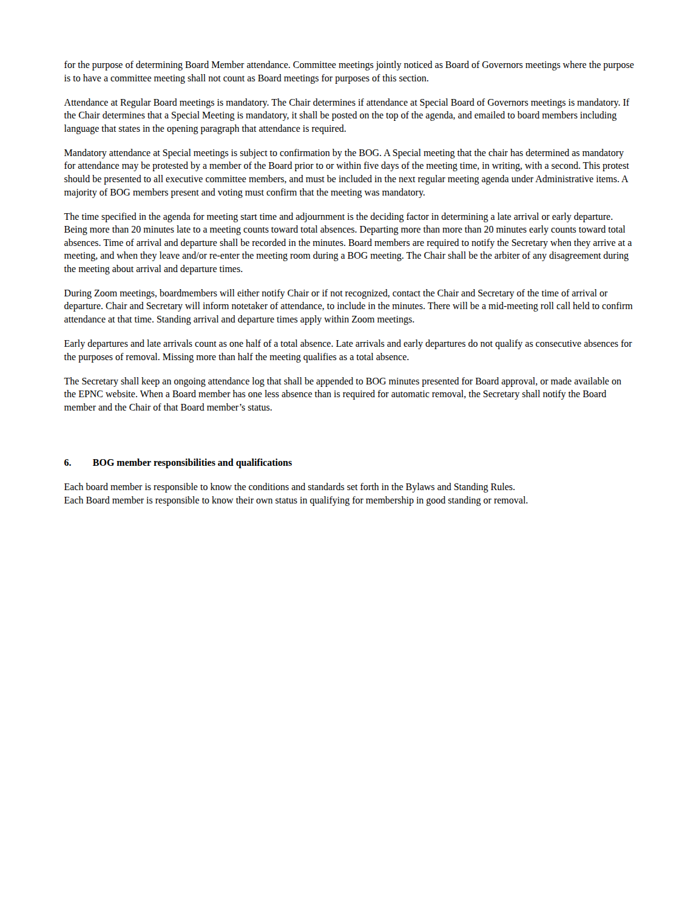for the purpose of determining Board Member attendance. Committee meetings jointly noticed as Board of Governors meetings where the purpose is to have a committee meeting shall not count as Board meetings for purposes of this section.
Attendance at Regular Board meetings is mandatory. The Chair determines if attendance at Special Board of Governors meetings is mandatory. If the Chair determines that a Special Meeting is mandatory, it shall be posted on the top of the agenda, and emailed to board members including language that states in the opening paragraph that attendance is required.
Mandatory attendance at Special meetings is subject to confirmation by the BOG. A Special meeting that the chair has determined as mandatory for attendance may be protested by a member of the Board prior to or within five days of the meeting time, in writing, with a second. This protest should be presented to all executive committee members, and must be included in the next regular meeting agenda under Administrative items. A majority of BOG members present and voting must confirm that the meeting was mandatory.
The time specified in the agenda for meeting start time and adjournment is the deciding factor in determining a late arrival or early departure. Being more than 20 minutes late to a meeting counts toward total absences. Departing more than more than 20 minutes early counts toward total absences. Time of arrival and departure shall be recorded in the minutes. Board members are required to notify the Secretary when they arrive at a meeting, and when they leave and/or re-enter the meeting room during a BOG meeting. The Chair shall be the arbiter of any disagreement during the meeting about arrival and departure times.
During Zoom meetings, boardmembers will either notify Chair or if not recognized, contact the Chair and Secretary of the time of arrival or departure. Chair and Secretary will inform notetaker of attendance, to include in the minutes. There will be a mid-meeting roll call held to confirm attendance at that time. Standing arrival and departure times apply within Zoom meetings.
Early departures and late arrivals count as one half of a total absence. Late arrivals and early departures do not qualify as consecutive absences for the purposes of removal. Missing more than half the meeting qualifies as a total absence.
The Secretary shall keep an ongoing attendance log that shall be appended to BOG minutes presented for Board approval, or made available on the EPNC website. When a Board member has one less absence than is required for automatic removal, the Secretary shall notify the Board member and the Chair of that Board member’s status.
6. BOG member responsibilities and qualifications
Each board member is responsible to know the conditions and standards set forth in the Bylaws and Standing Rules.
Each Board member is responsible to know their own status in qualifying for membership in good standing or removal.